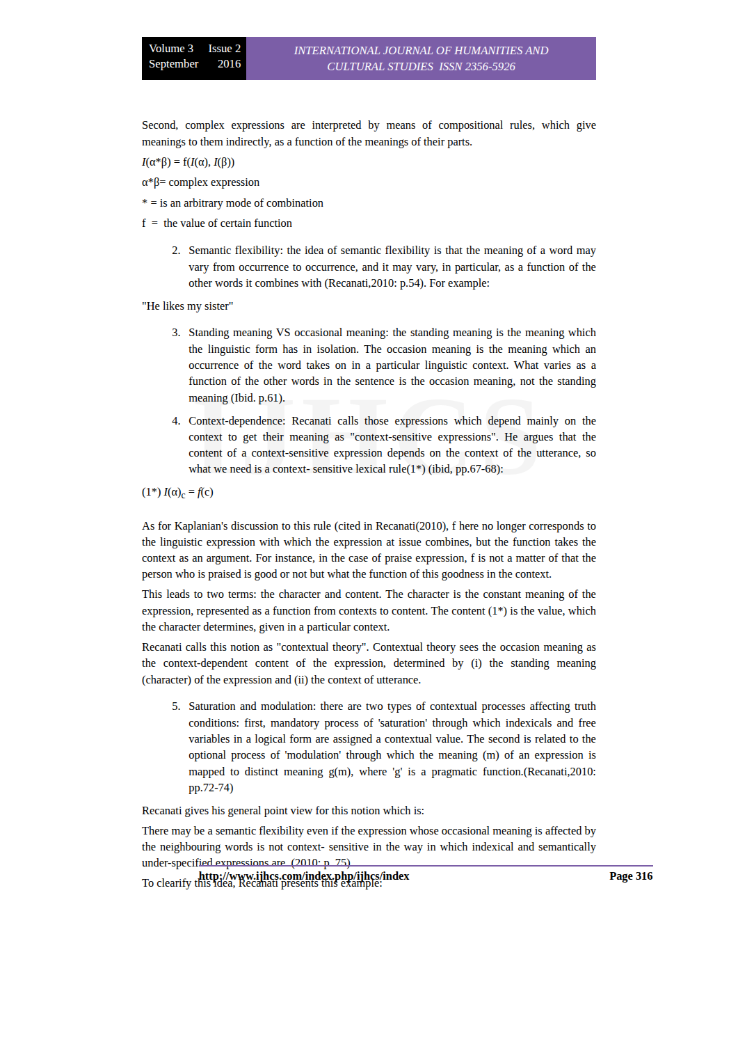IJHCS
Volume 3 Issue 2
September 2016
INTERNATIONAL JOURNAL OF HUMANITIES AND
CULTURAL STUDIES ISSN 2356-5926
Second, complex expressions are interpreted by means of compositional rules, which give meanings to them indirectly, as a function of the meanings of their parts.
I(α*β) = f(I(α), I(β))
α*β= complex expression
* = is an arbitrary mode of combination
f = the value of certain function
Semantic flexibility: the idea of semantic flexibility is that the meaning of a word may vary from occurrence to occurrence, and it may vary, in particular, as a function of the other words it combines with (Recanati,2010: p.54). For example:
"He likes my sister"
Standing meaning VS occasional meaning: the standing meaning is the meaning which the linguistic form has in isolation. The occasion meaning is the meaning which an occurrence of the word takes on in a particular linguistic context. What varies as a function of the other words in the sentence is the occasion meaning, not the standing meaning (Ibid. p.61).
Context-dependence: Recanati calls those expressions which depend mainly on the context to get their meaning as "context-sensitive expressions". He argues that the content of a context-sensitive expression depends on the context of the utterance, so what we need is a context- sensitive lexical rule(1*) (ibid, pp.67-68):
(1*) I(α)c = f(c)
As for Kaplanian's discussion to this rule (cited in Recanati(2010), f here no longer corresponds to the linguistic expression with which the expression at issue combines, but the function takes the context as an argument. For instance, in the case of praise expression, f is not a matter of that the person who is praised is good or not but what the function of this goodness in the context.
This leads to two terms: the character and content. The character is the constant meaning of the expression, represented as a function from contexts to content. The content (1*) is the value, which the character determines, given in a particular context.
Recanati calls this notion as "contextual theory". Contextual theory sees the occasion meaning as the context-dependent content of the expression, determined by (i) the standing meaning (character) of the expression and (ii) the context of utterance.
Saturation and modulation: there are two types of contextual processes affecting truth conditions: first, mandatory process of 'saturation' through which indexicals and free variables in a logical form are assigned a contextual value. The second is related to the optional process of 'modulation' through which the meaning (m) of an expression is mapped to distinct meaning g(m), where 'g' is a pragmatic function.(Recanati,2010: pp.72-74)
Recanati gives his general point view for this notion which is:
There may be a semantic flexibility even if the expression whose occasional meaning is affected by the neighbouring words is not context- sensitive in the way in which indexical and semantically under-specified expressions are. (2010: p. 75)
To clearify this idea, Recanati presents this example:
http://www.ijhcs.com/index.php/ijhcs/index Page 316